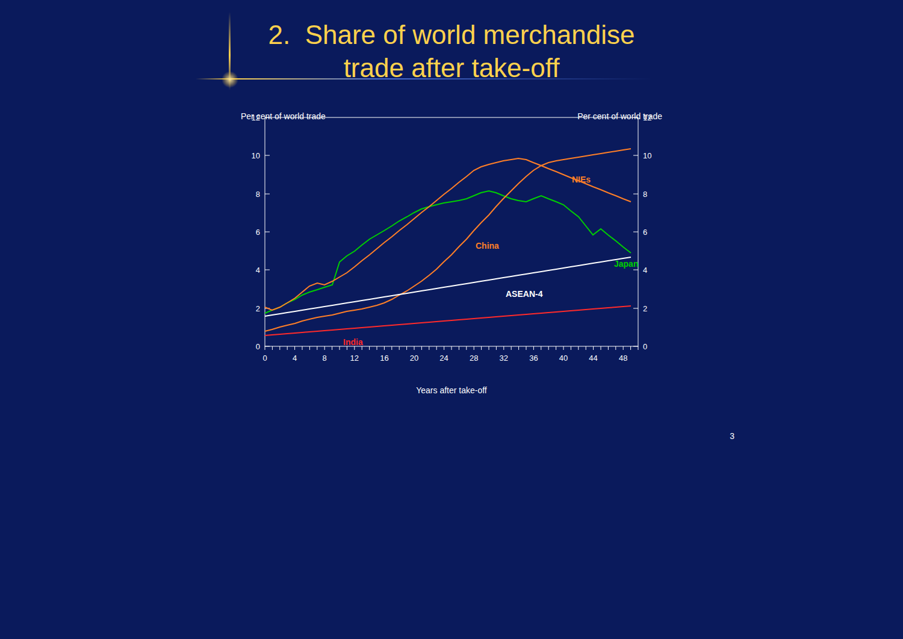2. Share of world merchandise
trade after take-off
Per cent of world trade
Per cent of world trade
12 10 8 6 4 2 0 12 10 8 6 4 2 0 0 4 8 12 16 20 24 28 32 36 40 44 48
NIEs
China
Japan
ASEAN-4
India
Years after take-off
3